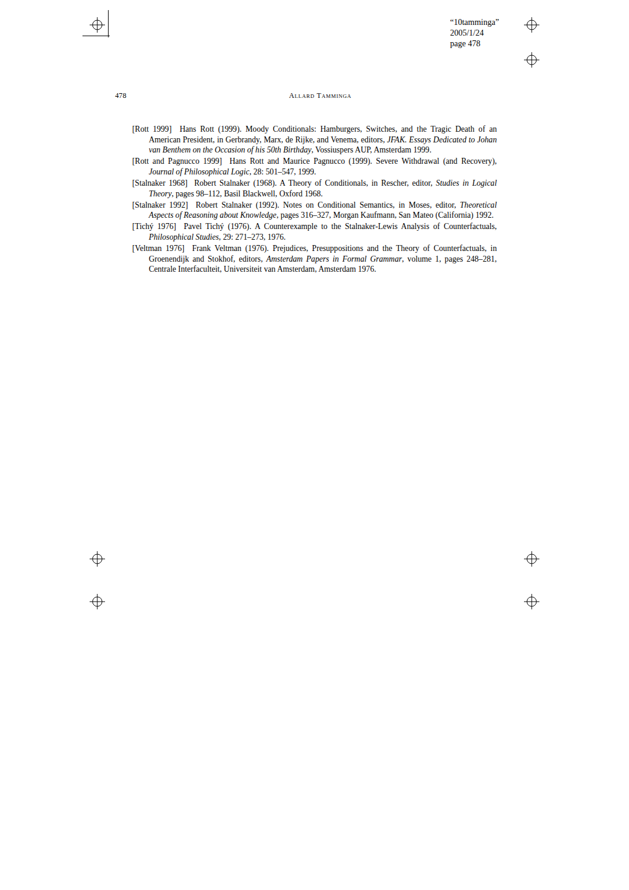“10tamminga”
2005/1/24
page 478
478
Allard Tamminga
[Rott 1999] Hans Rott (1999). Moody Conditionals: Hamburgers, Switches, and the Tragic Death of an American President, in Gerbrandy, Marx, de Rijke, and Venema, editors, JFAK. Essays Dedicated to Johan van Benthem on the Occasion of his 50th Birthday, Vossiuspers AUP, Amsterdam 1999.
[Rott and Pagnucco 1999] Hans Rott and Maurice Pagnucco (1999). Severe Withdrawal (and Recovery), Journal of Philosophical Logic, 28: 501–547, 1999.
[Stalnaker 1968] Robert Stalnaker (1968). A Theory of Conditionals, in Rescher, editor, Studies in Logical Theory, pages 98–112, Basil Blackwell, Oxford 1968.
[Stalnaker 1992] Robert Stalnaker (1992). Notes on Conditional Semantics, in Moses, editor, Theoretical Aspects of Reasoning about Knowledge, pages 316–327, Morgan Kaufmann, San Mateo (California) 1992.
[Tichý 1976] Pavel Tichý (1976). A Counterexample to the Stalnaker-Lewis Analysis of Counterfactuals, Philosophical Studies, 29: 271–273, 1976.
[Veltman 1976] Frank Veltman (1976). Prejudices, Presuppositions and the Theory of Counterfactuals, in Groenendijk and Stokhof, editors, Amsterdam Papers in Formal Grammar, volume 1, pages 248–281, Centrale Interfaculteit, Universiteit van Amsterdam, Amsterdam 1976.